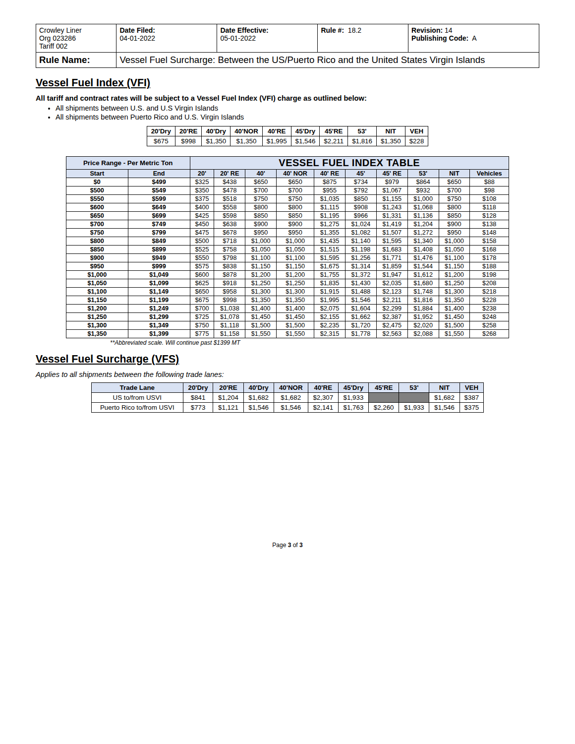| Crowley Liner Org 023286 Tariff 002 | Date Filed: 04-01-2022 | Date Effective: 05-01-2022 | Rule #: 18.2 | Revision: 14 Publishing Code: A |
| Rule Name: | Vessel Fuel Surcharge: Between the US/Puerto Rico and the United States Virgin Islands |
Vessel Fuel Index (VFI)
All tariff and contract rates will be subject to a Vessel Fuel Index (VFI) charge as outlined below:
All shipments between U.S. and U.S Virgin Islands
All shipments between Puerto Rico and U.S. Virgin Islands
| 20'Dry | 20'RE | 40'Dry | 40'NOR | 40'RE | 45'Dry | 45'RE | 53' | NIT | VEH |
| --- | --- | --- | --- | --- | --- | --- | --- | --- | --- |
| $675 | $998 | $1,350 | $1,350 | $1,995 | $1,546 | $2,211 | $1,816 | $1,350 | $228 |
| Price Range - Per Metric Ton | VESSEL FUEL INDEX TABLE |
| --- | --- |
| Start | End | 20' | 20' RE | 40' | 40' NOR | 40' RE | 45' | 45' RE | 53' | NIT | Vehicles |
| $0 | $499 | $325 | $438 | $650 | $650 | $875 | $734 | $979 | $864 | $650 | $88 |
| $500 | $549 | $350 | $478 | $700 | $700 | $955 | $792 | $1,067 | $932 | $700 | $98 |
| $550 | $599 | $375 | $518 | $750 | $750 | $1,035 | $850 | $1,155 | $1,000 | $750 | $108 |
| $600 | $649 | $400 | $558 | $800 | $800 | $1,115 | $908 | $1,243 | $1,068 | $800 | $118 |
| $650 | $699 | $425 | $598 | $850 | $850 | $1,195 | $966 | $1,331 | $1,136 | $850 | $128 |
| $700 | $749 | $450 | $638 | $900 | $900 | $1,275 | $1,024 | $1,419 | $1,204 | $900 | $138 |
| $750 | $799 | $475 | $678 | $950 | $950 | $1,355 | $1,082 | $1,507 | $1,272 | $950 | $148 |
| $800 | $849 | $500 | $718 | $1,000 | $1,000 | $1,435 | $1,140 | $1,595 | $1,340 | $1,000 | $158 |
| $850 | $899 | $525 | $758 | $1,050 | $1,050 | $1,515 | $1,198 | $1,683 | $1,408 | $1,050 | $168 |
| $900 | $949 | $550 | $798 | $1,100 | $1,100 | $1,595 | $1,256 | $1,771 | $1,476 | $1,100 | $178 |
| $950 | $999 | $575 | $838 | $1,150 | $1,150 | $1,675 | $1,314 | $1,859 | $1,544 | $1,150 | $188 |
| $1,000 | $1,049 | $600 | $878 | $1,200 | $1,200 | $1,755 | $1,372 | $1,947 | $1,612 | $1,200 | $198 |
| $1,050 | $1,099 | $625 | $918 | $1,250 | $1,250 | $1,835 | $1,430 | $2,035 | $1,680 | $1,250 | $208 |
| $1,100 | $1,149 | $650 | $958 | $1,300 | $1,300 | $1,915 | $1,488 | $2,123 | $1,748 | $1,300 | $218 |
| $1,150 | $1,199 | $675 | $998 | $1,350 | $1,350 | $1,995 | $1,546 | $2,211 | $1,816 | $1,350 | $228 |
| $1,200 | $1,249 | $700 | $1,038 | $1,400 | $1,400 | $2,075 | $1,604 | $2,299 | $1,884 | $1,400 | $238 |
| $1,250 | $1,299 | $725 | $1,078 | $1,450 | $1,450 | $2,155 | $1,662 | $2,387 | $1,952 | $1,450 | $248 |
| $1,300 | $1,349 | $750 | $1,118 | $1,500 | $1,500 | $2,235 | $1,720 | $2,475 | $2,020 | $1,500 | $258 |
| $1,350 | $1,399 | $775 | $1,158 | $1,550 | $1,550 | $2,315 | $1,778 | $2,563 | $2,088 | $1,550 | $268 |
**Abbreviated scale. Will continue past $1399 MT
Vessel Fuel Surcharge (VFS)
Applies to all shipments between the following trade lanes:
| Trade Lane | 20'Dry | 20'RE | 40'Dry | 40'NOR | 40'RE | 45'Dry | 45'RE | 53' | NIT | VEH |
| --- | --- | --- | --- | --- | --- | --- | --- | --- | --- | --- |
| US to/from USVI | $841 | $1,204 | $1,682 | $1,682 | $2,307 | $1,933 | | | $1,682 | $387 |
| Puerto Rico to/from USVI | $773 | $1,121 | $1,546 | $1,546 | $2,141 | $1,763 | $2,260 | $1,933 | $1,546 | $375 |
Page 3 of 3